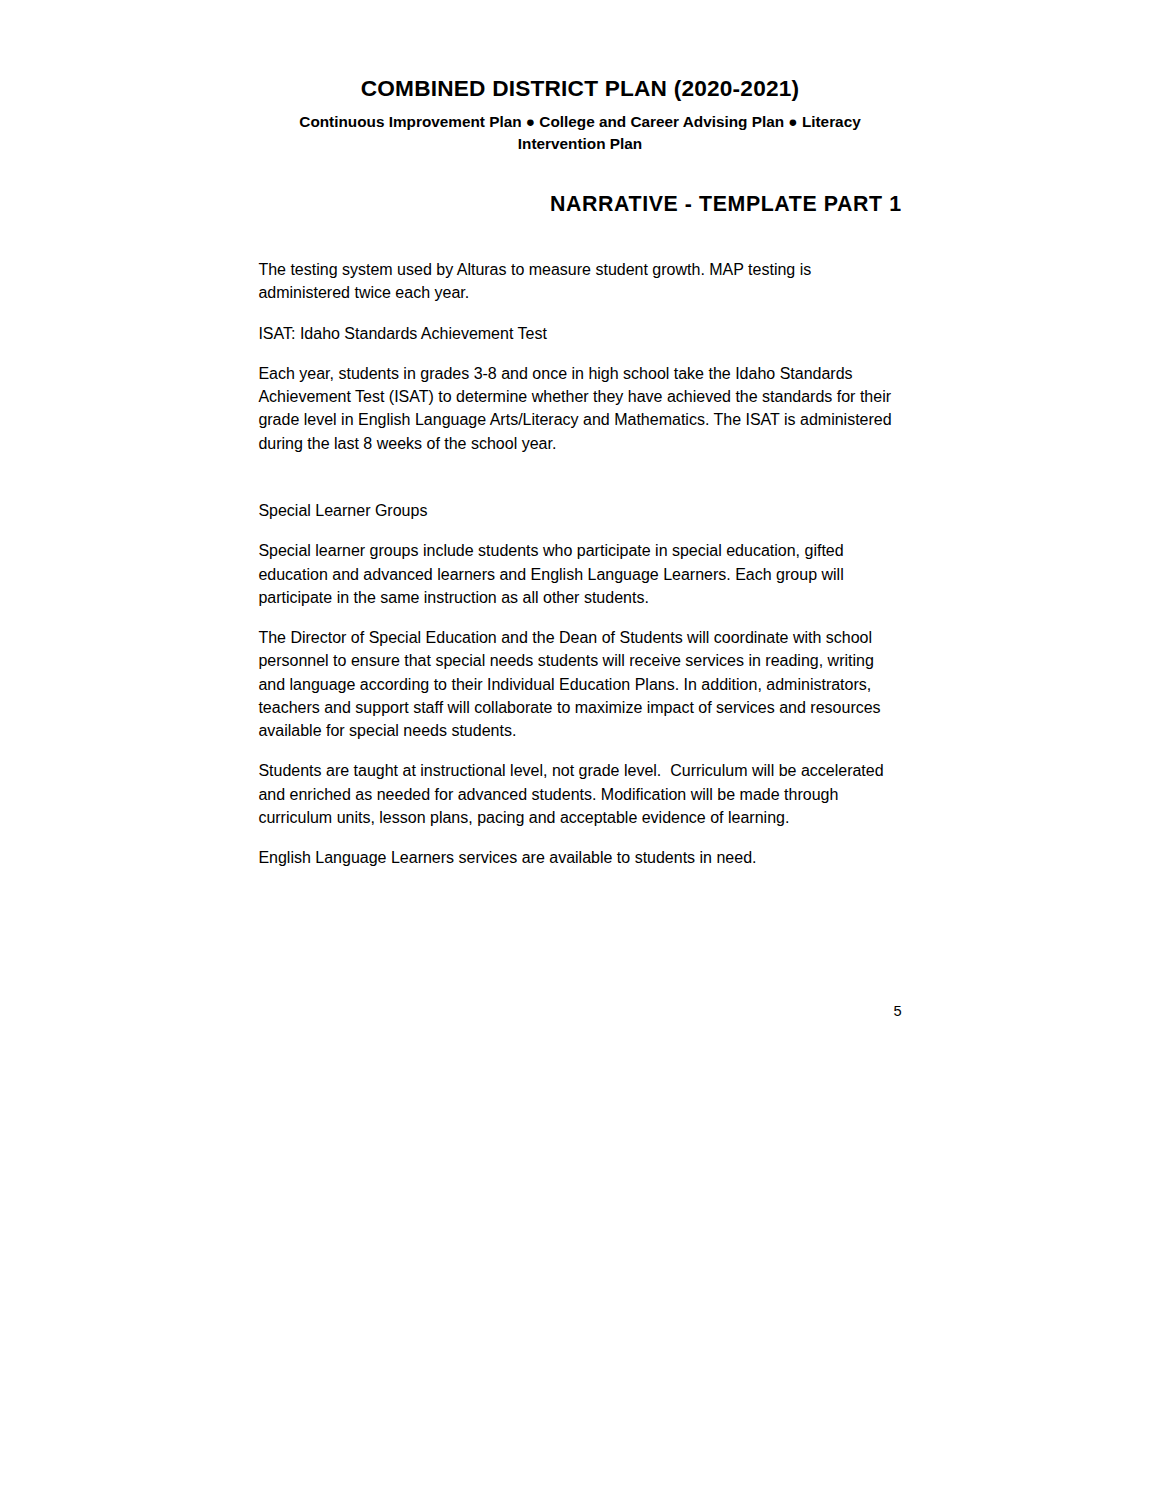COMBINED DISTRICT PLAN (2020-2021)
Continuous Improvement Plan ● College and Career Advising Plan ● Literacy Intervention Plan
NARRATIVE - TEMPLATE PART 1
The testing system used by Alturas to measure student growth. MAP testing is administered twice each year.
ISAT: Idaho Standards Achievement Test
Each year, students in grades 3-8 and once in high school take the Idaho Standards Achievement Test (ISAT) to determine whether they have achieved the standards for their grade level in English Language Arts/Literacy and Mathematics. The ISAT is administered during the last 8 weeks of the school year.
Special Learner Groups
Special learner groups include students who participate in special education, gifted education and advanced learners and English Language Learners. Each group will participate in the same instruction as all other students.
The Director of Special Education and the Dean of Students will coordinate with school personnel to ensure that special needs students will receive services in reading, writing and language according to their Individual Education Plans. In addition, administrators, teachers and support staff will collaborate to maximize impact of services and resources available for special needs students.
Students are taught at instructional level, not grade level. Curriculum will be accelerated and enriched as needed for advanced students. Modification will be made through curriculum units, lesson plans, pacing and acceptable evidence of learning.
English Language Learners services are available to students in need.
5